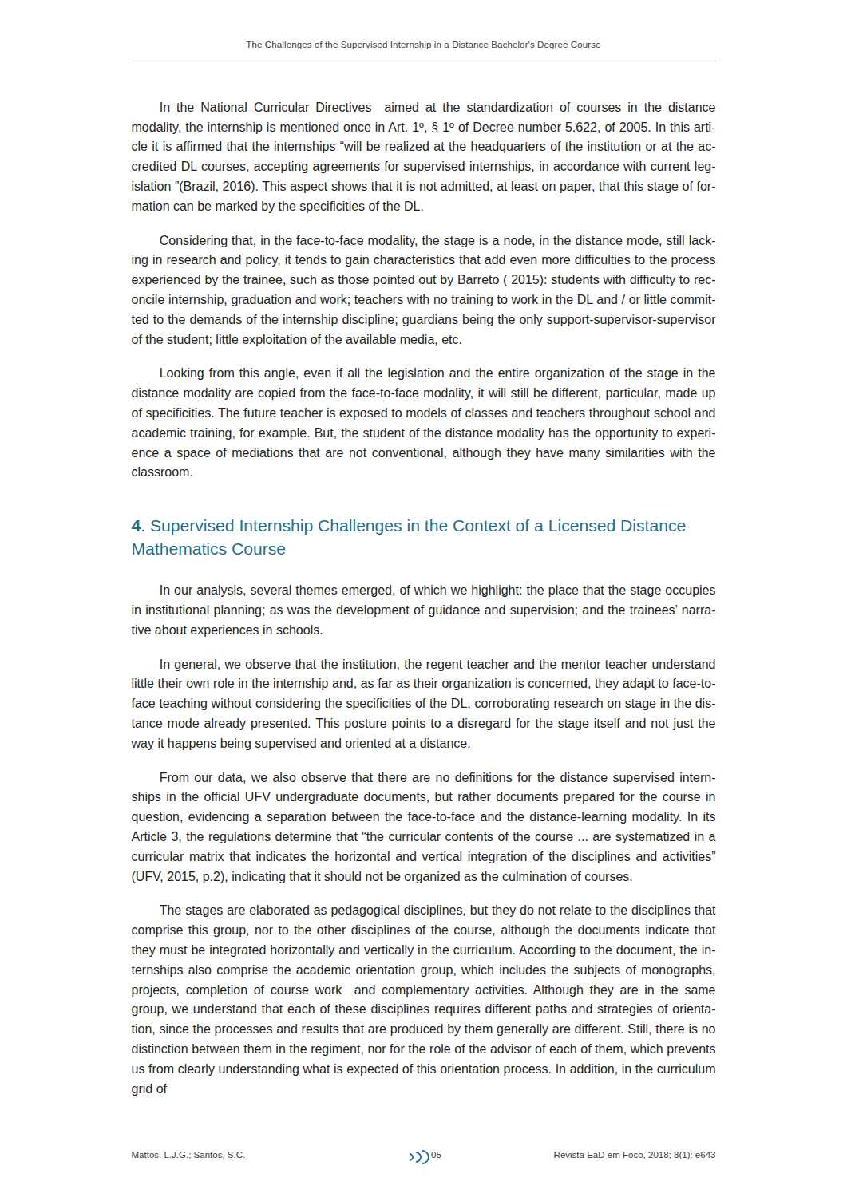The Challenges of the Supervised Internship in a Distance Bachelor's Degree Course
In the National Curricular Directives aimed at the standardization of courses in the distance modality, the internship is mentioned once in Art. 1º, § 1º of Decree number 5.622, of 2005. In this article it is affirmed that the internships “will be realized at the headquarters of the institution or at the accredited DL courses, accepting agreements for supervised internships, in accordance with current legislation ”(Brazil, 2016). This aspect shows that it is not admitted, at least on paper, that this stage of formation can be marked by the specificities of the DL.
Considering that, in the face-to-face modality, the stage is a node, in the distance mode, still lacking in research and policy, it tends to gain characteristics that add even more difficulties to the process experienced by the trainee, such as those pointed out by Barreto ( 2015): students with difficulty to reconcile internship, graduation and work; teachers with no training to work in the DL and / or little committed to the demands of the internship discipline; guardians being the only support-supervisor-supervisor of the student; little exploitation of the available media, etc.
Looking from this angle, even if all the legislation and the entire organization of the stage in the distance modality are copied from the face-to-face modality, it will still be different, particular, made up of specificities. The future teacher is exposed to models of classes and teachers throughout school and academic training, for example. But, the student of the distance modality has the opportunity to experience a space of mediations that are not conventional, although they have many similarities with the classroom.
4. Supervised Internship Challenges in the Context of a Licensed Distance Mathematics Course
In our analysis, several themes emerged, of which we highlight: the place that the stage occupies in institutional planning; as was the development of guidance and supervision; and the trainees’ narrative about experiences in schools.
In general, we observe that the institution, the regent teacher and the mentor teacher understand little their own role in the internship and, as far as their organization is concerned, they adapt to face-to-face teaching without considering the specificities of the DL, corroborating research on stage in the distance mode already presented. This posture points to a disregard for the stage itself and not just the way it happens being supervised and oriented at a distance.
From our data, we also observe that there are no definitions for the distance supervised internships in the official UFV undergraduate documents, but rather documents prepared for the course in question, evidencing a separation between the face-to-face and the distance-learning modality. In its Article 3, the regulations determine that “the curricular contents of the course ... are systematized in a curricular matrix that indicates the horizontal and vertical integration of the disciplines and activities” (UFV, 2015, p.2), indicating that it should not be organized as the culmination of courses.
The stages are elaborated as pedagogical disciplines, but they do not relate to the disciplines that comprise this group, nor to the other disciplines of the course, although the documents indicate that they must be integrated horizontally and vertically in the curriculum. According to the document, the internships also comprise the academic orientation group, which includes the subjects of monographs, projects, completion of course work and complementary activities. Although they are in the same group, we understand that each of these disciplines requires different paths and strategies of orientation, since the processes and results that are produced by them generally are different. Still, there is no distinction between them in the regiment, nor for the role of the advisor of each of them, which prevents us from clearly understanding what is expected of this orientation process. In addition, in the curriculum grid of
Mattos, L.J.G.; Santos, S.C.
05
Revista EaD em Foco, 2018; 8(1): e643